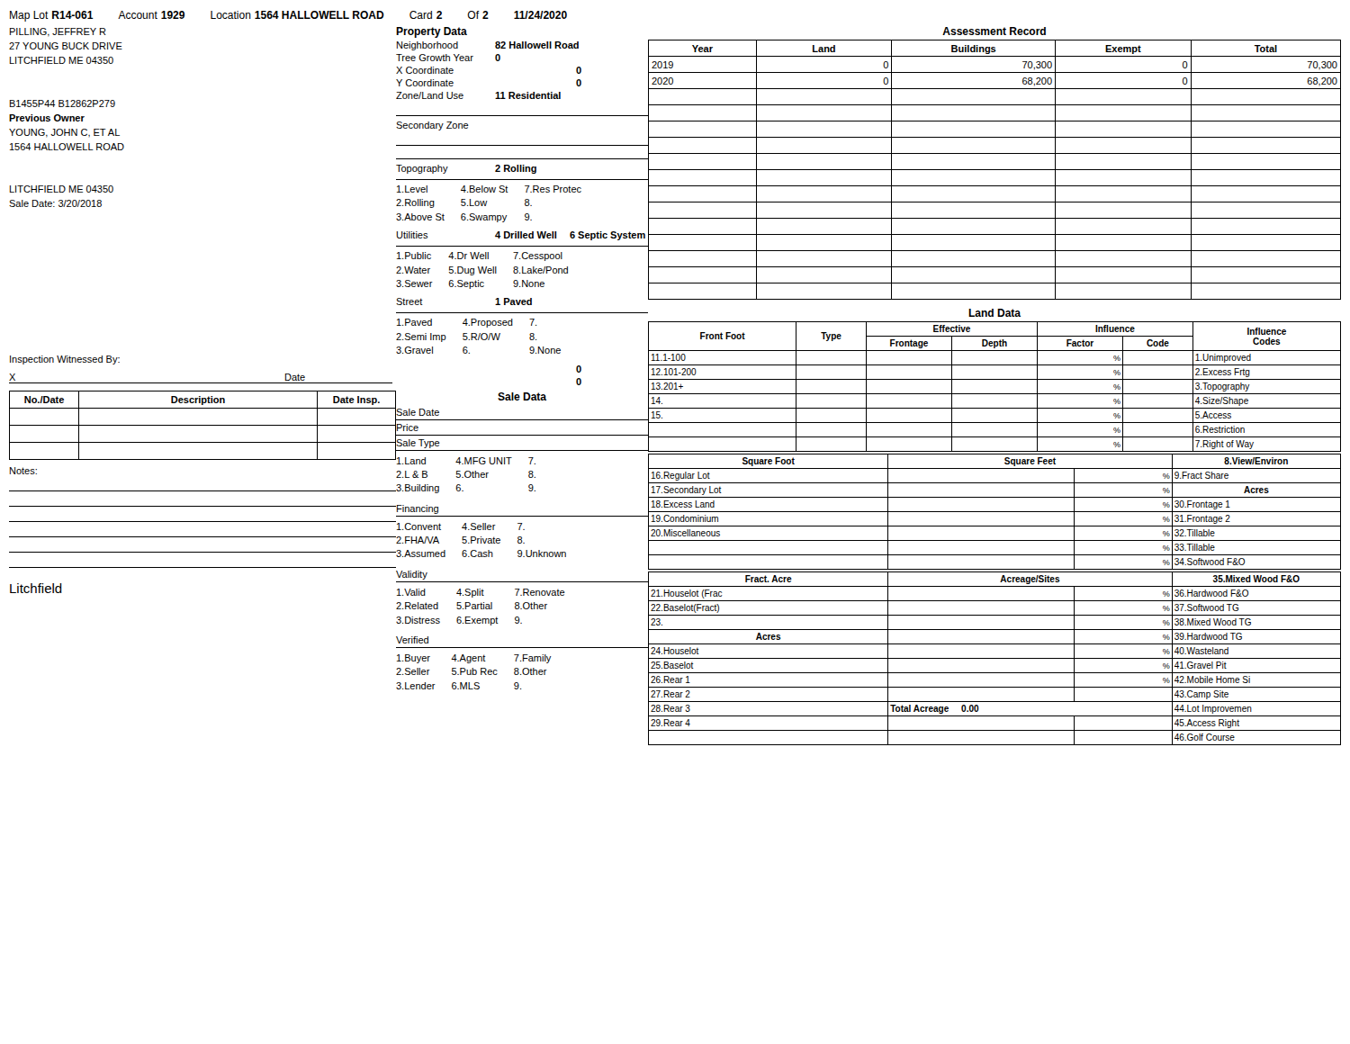Map Lot R14-061 Account 1929 Location 1564 HALLOWELL ROAD Card 2 Of 2 11/24/2020
PILLING, JEFFREY R
27 YOUNG BUCK DRIVE
LITCHFIELD ME 04350
B1455P44 B12862P279
Previous Owner
YOUNG, JOHN C, ET AL
1564 HALLOWELL ROAD
LITCHFIELD ME 04350
Sale Date: 3/20/2018
Inspection Witnessed By:
X
Date
| No./Date | Description | Date Insp. |
| --- | --- | --- |
Notes:
Litchfield
Property Data
Neighborhood
82 Hallowell Road
Tree Growth Year
0
X Coordinate
0
Y Coordinate
0
Zone/Land Use
11 Residential
Secondary Zone
Topography
2 Rolling
1.Level
2.Rolling
3.Above St
4.Below St
5.Low
6.Swampy
7.Res Protec
8.
9.
Utilities
4 Drilled Well
6 Septic System
1.Public
2.Water
3.Sewer
4.Dr Well
5.Dug Well
6.Septic
7.Cesspool
8.Lake/Pond
9.None
Street
1 Paved
1.Paved
2.Semi Imp
3.Gravel
4.Proposed
5.R/O/W
6.
7.
8.
9.None
0
0
Sale Data
Sale Date
Price
Sale Type
1.Land
2.L & B
3.Building
4.MFG UNIT
5.Other
6.
7.
8.
9.
Financing
1.Convent
2.FHA/VA
3.Assumed
4.Seller
5.Private
6.Cash
7.
8.
9.Unknown
Validity
1.Valid
2.Related
3.Distress
4.Split
5.Partial
6.Exempt
7.Renovate
8.Other
9.
Verified
1.Buyer
2.Seller
3.Lender
4.Agent
5.Pub Rec
6.MLS
7.Family
8.Other
9.
Assessment Record
| Year | Land | Buildings | Exempt | Total |
| --- | --- | --- | --- | --- |
| 2019 | 0 | 70,300 | 0 | 70,300 |
| 2020 | 0 | 68,200 | 0 | 68,200 |
Land Data
| Front Foot | Type | Effective | Influence | Influence Codes |
| --- | --- | --- | --- | --- |
| Frontage | Depth | Factor | Code |
| 11.1-100 | | | | % | | 1.Unimproved |
| 12.101-200 | | | | % | | 2.Excess Frtg |
| 13.201+ | | | | % | | 3.Topography |
| 14. | | | | % | | 4.Size/Shape |
| 15. | | | | % | | 5.Access |
| | | | | % | | 6.Restriction |
| | | | | % | | 7.Right of Way |
| Square Foot | Square Feet | 8.View/Environ |
| --- | --- | --- |
| 16.Regular Lot | | % | 9.Fract Share |
| 17.Secondary Lot | | % | Acres |
| 18.Excess Land | | % | 30.Frontage 1 |
| 19.Condominium | | % | 31.Frontage 2 |
| 20.Miscellaneous | | % | 32.Tillable |
| | | % | 33.Tillable |
| | | % | 34.Softwood F&O |
| Fract. Acre | Acreage/Sites | 35.Mixed Wood F&O |
| --- | --- | --- |
| 21.Houselot (Frac | | % | 36.Hardwood F&O |
| 22.Baselot(Fract) | | % | 37.Softwood TG |
| 23. | | % | 38.Mixed Wood TG |
| Acres | | % | 39.Hardwood TG |
| 24.Houselot | | % | 40.Wasteland |
| 25.Baselot | | % | 41.Gravel Pit |
| 26.Rear 1 | | % | 42.Mobile Home Si |
| 27.Rear 2 | | | 43.Camp Site |
| 28.Rear 3 | Total Acreage 0.00 | 44.Lot Improvemen |
| 29.Rear 4 | | | 45.Access Right |
| | | | 46.Golf Course |